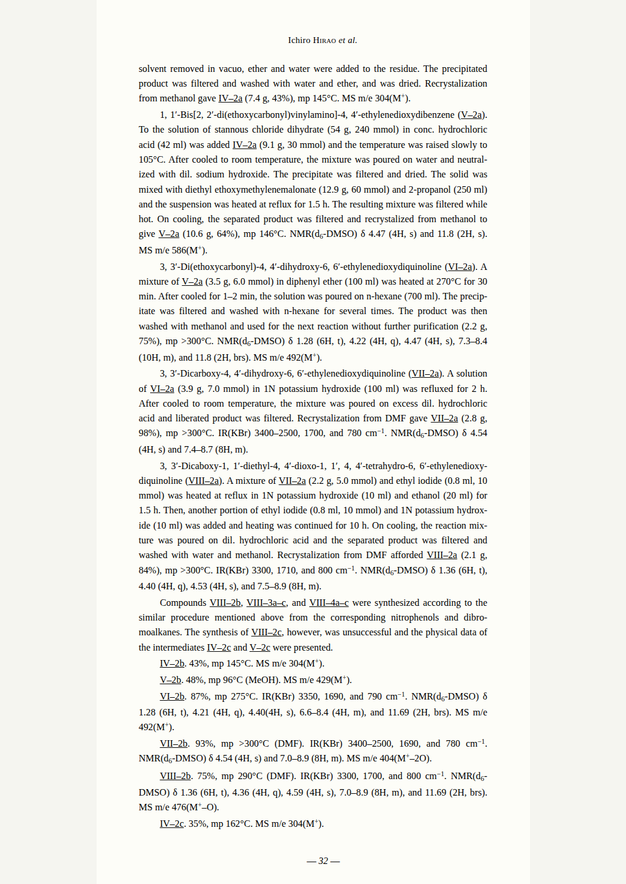Ichiro Hirao et al.
solvent removed in vacuo, ether and water were added to the residue. The precipitated product was filtered and washed with water and ether, and was dried. Recrystalization from methanol gave IV–2a (7.4 g, 43%), mp 145°C. MS m/e 304(M+).
1, 1′-Bis[2, 2′-di(ethoxycarbonyl)vinylamino]-4, 4′-ethylenedioxydibenzene (V–2a). To the solution of stannous chloride dihydrate (54 g, 240 mmol) in conc. hydrochloric acid (42 ml) was added IV–2a (9.1 g, 30 mmol) and the temperature was raised slowly to 105°C. After cooled to room temperature, the mixture was poured on water and neutralized with dil. sodium hydroxide. The precipitate was filtered and dried. The solid was mixed with diethyl ethoxymethylenemalonate (12.9 g, 60 mmol) and 2-propanol (250 ml) and the suspension was heated at reflux for 1.5 h. The resulting mixture was filtered while hot. On cooling, the separated product was filtered and recrystalized from methanol to give V–2a (10.6 g, 64%), mp 146°C. NMR(d6-DMSO) δ 4.47 (4H, s) and 11.8 (2H, s). MS m/e 586(M+).
3, 3′-Di(ethoxycarbonyl)-4, 4′-dihydroxy-6, 6′-ethylenedioxydiquinoline (VI–2a). A mixture of V–2a (3.5 g, 6.0 mmol) in diphenyl ether (100 ml) was heated at 270°C for 30 min. After cooled for 1–2 min, the solution was poured on n-hexane (700 ml). The precipitate was filtered and washed with n-hexane for several times. The product was then washed with methanol and used for the next reaction without further purification (2.2 g, 75%), mp >300°C. NMR(d6-DMSO) δ 1.28 (6H, t), 4.22 (4H, q), 4.47 (4H, s), 7.3–8.4 (10H, m), and 11.8 (2H, brs). MS m/e 492(M+).
3, 3′-Dicarboxy-4, 4′-dihydroxy-6, 6′-ethylenedioxydiquinoline (VII–2a). A solution of VI–2a (3.9 g, 7.0 mmol) in 1N potassium hydroxide (100 ml) was refluxed for 2 h. After cooled to room temperature, the mixture was poured on excess dil. hydrochloric acid and liberated product was filtered. Recrystalization from DMF gave VII–2a (2.8 g, 98%), mp >300°C. IR(KBr) 3400–2500, 1700, and 780 cm−1. NMR(d6-DMSO) δ 4.54 (4H, s) and 7.4–8.7 (8H, m).
3, 3′-Dicaboxy-1, 1′-diethyl-4, 4′-dioxo-1, 1′, 4, 4′-tetrahydro-6, 6′-ethylenedioxydiquinoline (VIII–2a). A mixture of VII–2a (2.2 g, 5.0 mmol) and ethyl iodide (0.8 ml, 10 mmol) was heated at reflux in 1N potassium hydroxide (10 ml) and ethanol (20 ml) for 1.5 h. Then, another portion of ethyl iodide (0.8 ml, 10 mmol) and 1N potassium hydroxide (10 ml) was added and heating was continued for 10 h. On cooling, the reaction mixture was poured on dil. hydrochloric acid and the separated product was filtered and washed with water and methanol. Recrystalization from DMF afforded VIII–2a (2.1 g, 84%), mp >300°C. IR(KBr) 3300, 1710, and 800 cm−1. NMR(d6-DMSO) δ 1.36 (6H, t), 4.40 (4H, q), 4.53 (4H, s), and 7.5–8.9 (8H, m).
Compounds VIII–2b, VIII–3a–c, and VIII–4a–c were synthesized according to the similar procedure mentioned above from the corresponding nitrophenols and dibromoalkanes. The synthesis of VIII–2c, however, was unsuccessful and the physical data of the intermediates IV–2c and V–2c were presented.
IV–2b. 43%, mp 145°C. MS m/e 304(M+).
V–2b. 48%, mp 96°C (MeOH). MS m/e 429(M+).
VI–2b. 87%, mp 275°C. IR(KBr) 3350, 1690, and 790 cm−1. NMR(d6-DMSO) δ 1.28 (6H, t), 4.21 (4H, q), 4.40(4H, s), 6.6–8.4 (4H, m), and 11.69 (2H, brs). MS m/e 492(M+).
VII–2b. 93%, mp >300°C (DMF). IR(KBr) 3400–2500, 1690, and 780 cm−1. NMR(d6-DMSO) δ 4.54 (4H, s) and 7.0–8.9 (8H, m). MS m/e 404(M+–2O).
VIII–2b. 75%, mp 290°C (DMF). IR(KBr) 3300, 1700, and 800 cm−1. NMR(d6-DMSO) δ 1.36 (6H, t), 4.36 (4H, q), 4.59 (4H, s), 7.0–8.9 (8H, m), and 11.69 (2H, brs). MS m/e 476(M+–O).
IV–2c. 35%, mp 162°C. MS m/e 304(M+).
— 32 —